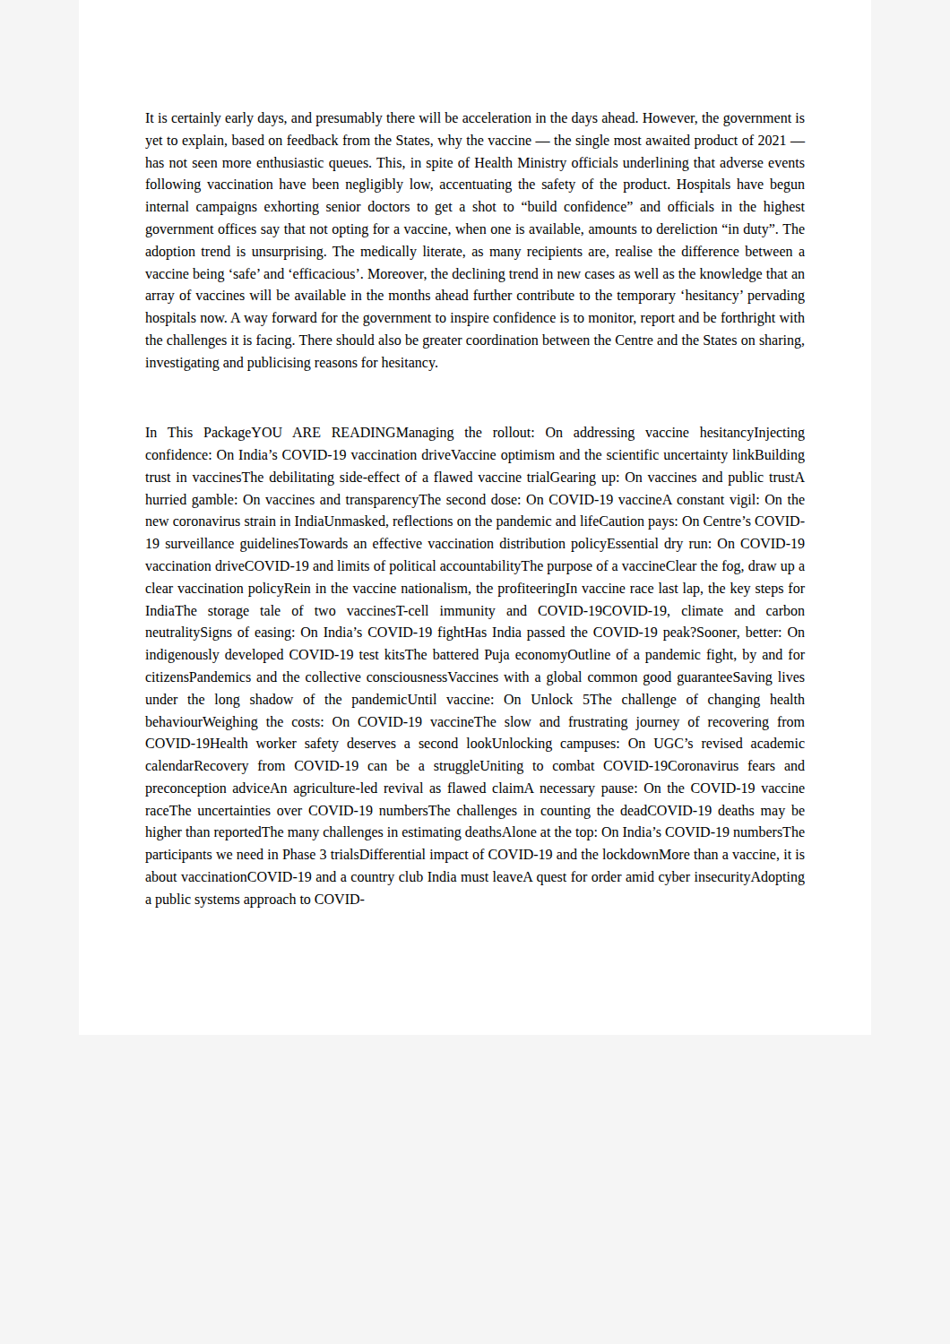It is certainly early days, and presumably there will be acceleration in the days ahead. However, the government is yet to explain, based on feedback from the States, why the vaccine — the single most awaited product of 2021 — has not seen more enthusiastic queues. This, in spite of Health Ministry officials underlining that adverse events following vaccination have been negligibly low, accentuating the safety of the product. Hospitals have begun internal campaigns exhorting senior doctors to get a shot to “build confidence” and officials in the highest government offices say that not opting for a vaccine, when one is available, amounts to dereliction “in duty”. The adoption trend is unsurprising. The medically literate, as many recipients are, realise the difference between a vaccine being ‘safe’ and ‘efficacious’. Moreover, the declining trend in new cases as well as the knowledge that an array of vaccines will be available in the months ahead further contribute to the temporary ‘hesitancy’ pervading hospitals now. A way forward for the government to inspire confidence is to monitor, report and be forthright with the challenges it is facing. There should also be greater coordination between the Centre and the States on sharing, investigating and publicising reasons for hesitancy.
In This PackageYOU ARE READINGManaging the rollout: On addressing vaccine hesitancyInjecting confidence: On India’s COVID-19 vaccination driveVaccine optimism and the scientific uncertainty linkBuilding trust in vaccinesThe debilitating side-effect of a flawed vaccine trialGearing up: On vaccines and public trustA hurried gamble: On vaccines and transparencyThe second dose: On COVID-19 vaccineA constant vigil: On the new coronavirus strain in IndiaUnmasked, reflections on the pandemic and lifeCaution pays: On Centre’s COVID-19 surveillance guidelinesTowards an effective vaccination distribution policyEssential dry run: On COVID-19 vaccination driveCOVID-19 and limits of political accountabilityThe purpose of a vaccineClear the fog, draw up a clear vaccination policyRein in the vaccine nationalism, the profiteeringIn vaccine race last lap, the key steps for IndiaThe storage tale of two vaccinesT-cell immunity and COVID-19COVID-19, climate and carbon neutralitySigns of easing: On India’s COVID-19 fightHas India passed the COVID-19 peak?Sooner, better: On indigenously developed COVID-19 test kitsThe battered Puja economyOutline of a pandemic fight, by and for citizensPandemics and the collective consciousnessVaccines with a global common good guaranteeSaving lives under the long shadow of the pandemicUntil vaccine: On Unlock 5The challenge of changing health behaviourWeighing the costs: On COVID-19 vaccineThe slow and frustrating journey of recovering from COVID-19Health worker safety deserves a second lookUnlocking campuses: On UGC’s revised academic calendarRecovery from COVID-19 can be a struggleUniting to combat COVID-19Coronavirus fears and preconception adviceAn agriculture-led revival as flawed claimA necessary pause: On the COVID-19 vaccine raceThe uncertainties over COVID-19 numbersThe challenges in counting the deadCOVID-19 deaths may be higher than reportedThe many challenges in estimating deathsAlone at the top: On India’s COVID-19 numbersThe participants we need in Phase 3 trialsDifferential impact of COVID-19 and the lockdownMore than a vaccine, it is about vaccinationCOVID-19 and a country club India must leaveA quest for order amid cyber insecurityAdopting a public systems approach to COVID-